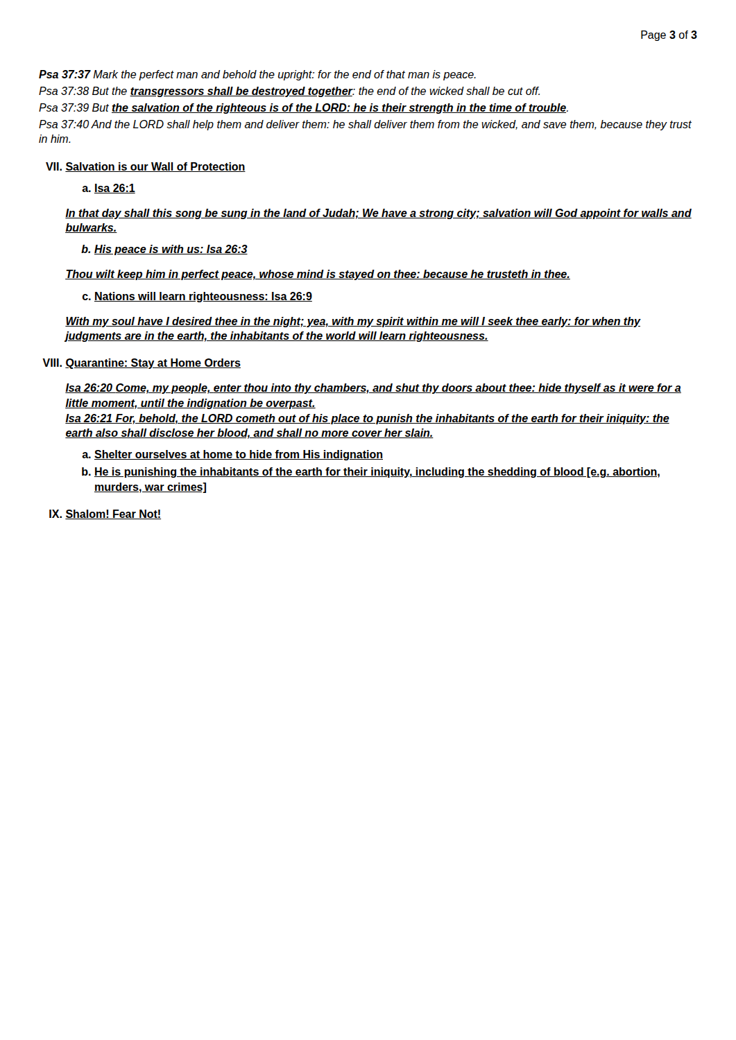Page 3 of 3
Psa 37:37 Mark the perfect man and behold the upright: for the end of that man is peace.
Psa 37:38 But the transgressors shall be destroyed together: the end of the wicked shall be cut off.
Psa 37:39 But the salvation of the righteous is of the LORD: he is their strength in the time of trouble.
Psa 37:40 And the LORD shall help them and deliver them: he shall deliver them from the wicked, and save them, because they trust in him.
Salvation is our Wall of Protection
Isa 26:1
In that day shall this song be sung in the land of Judah; We have a strong city; salvation will God appoint for walls and bulwarks.
His peace is with us: Isa 26:3
Thou wilt keep him in perfect peace, whose mind is stayed on thee: because he trusteth in thee.
Nations will learn righteousness: Isa 26:9
With my soul have I desired thee in the night; yea, with my spirit within me will I seek thee early: for when thy judgments are in the earth, the inhabitants of the world will learn righteousness.
Quarantine: Stay at Home Orders
Isa 26:20 Come, my people, enter thou into thy chambers, and shut thy doors about thee: hide thyself as it were for a little moment, until the indignation be overpast.
Isa 26:21 For, behold, the LORD cometh out of his place to punish the inhabitants of the earth for their iniquity: the earth also shall disclose her blood, and shall no more cover her slain.
Shelter ourselves at home to hide from His indignation
He is punishing the inhabitants of the earth for their iniquity, including the shedding of blood [e.g. abortion, murders, war crimes]
Shalom! Fear Not!